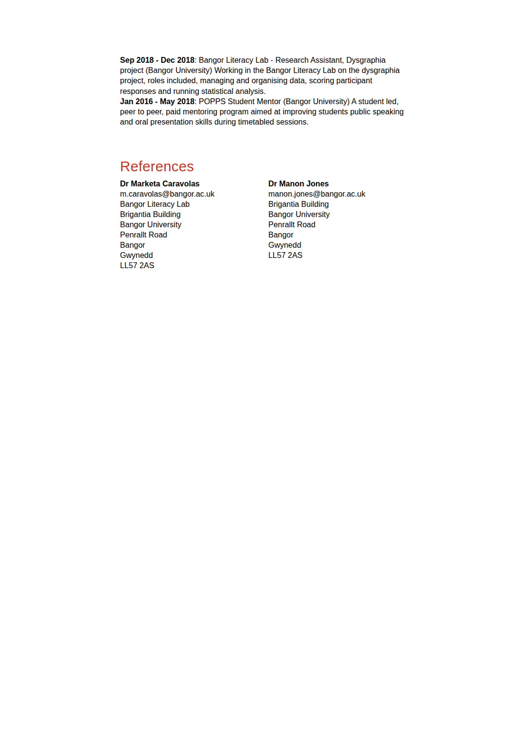Sep 2018 - Dec 2018: Bangor Literacy Lab - Research Assistant, Dysgraphia project (Bangor University) Working in the Bangor Literacy Lab on the dysgraphia project, roles included, managing and organising data, scoring participant responses and running statistical analysis.
Jan 2016 - May 2018: POPPS Student Mentor (Bangor University) A student led, peer to peer, paid mentoring program aimed at improving students public speaking and oral presentation skills during timetabled sessions.
References
| Dr Marketa Caravolas m.caravolas@bangor.ac.uk Bangor Literacy Lab Brigantia Building Bangor University Penrallt Road Bangor Gwynedd LL57 2AS | Dr Manon Jones manon.jones@bangor.ac.uk Brigantia Building Bangor University Penrallt Road Bangor Gwynedd LL57 2AS |